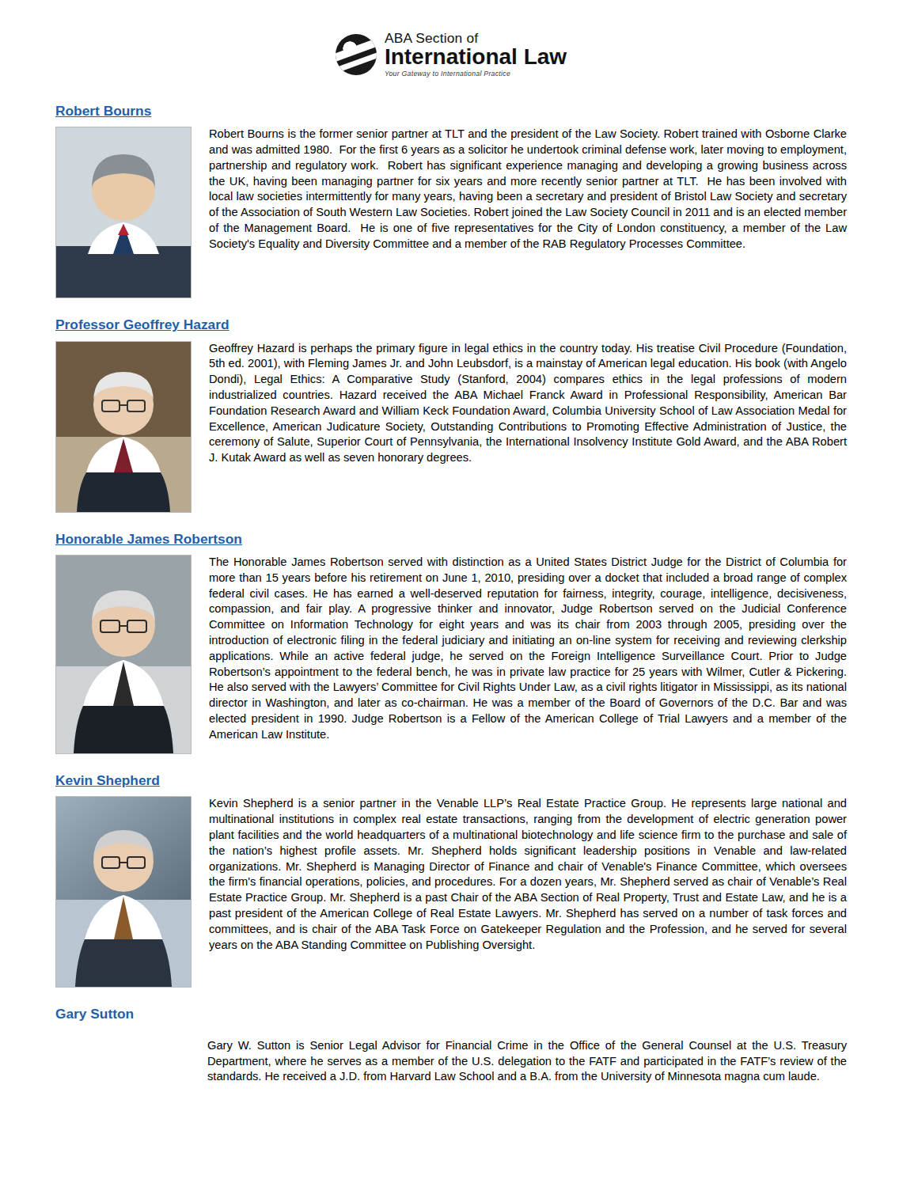ABA Section of
International Law
Your Gateway to International Practice
Robert Bourns
Robert Bourns is the former senior partner at TLT and the president of the Law Society. Robert trained with Osborne Clarke and was admitted 1980. For the first 6 years as a solicitor he undertook criminal defense work, later moving to employment, partnership and regulatory work. Robert has significant experience managing and developing a growing business across the UK, having been managing partner for six years and more recently senior partner at TLT. He has been involved with local law societies intermittently for many years, having been a secretary and president of Bristol Law Society and secretary of the Association of South Western Law Societies. Robert joined the Law Society Council in 2011 and is an elected member of the Management Board. He is one of five representatives for the City of London constituency, a member of the Law Society's Equality and Diversity Committee and a member of the RAB Regulatory Processes Committee.
Professor Geoffrey Hazard
Geoffrey Hazard is perhaps the primary figure in legal ethics in the country today. His treatise Civil Procedure (Foundation, 5th ed. 2001), with Fleming James Jr. and John Leubsdorf, is a mainstay of American legal education. His book (with Angelo Dondi), Legal Ethics: A Comparative Study (Stanford, 2004) compares ethics in the legal professions of modern industrialized countries. Hazard received the ABA Michael Franck Award in Professional Responsibility, American Bar Foundation Research Award and William Keck Foundation Award, Columbia University School of Law Association Medal for Excellence, American Judicature Society, Outstanding Contributions to Promoting Effective Administration of Justice, the ceremony of Salute, Superior Court of Pennsylvania, the International Insolvency Institute Gold Award, and the ABA Robert J. Kutak Award as well as seven honorary degrees.
Honorable James Robertson
The Honorable James Robertson served with distinction as a United States District Judge for the District of Columbia for more than 15 years before his retirement on June 1, 2010, presiding over a docket that included a broad range of complex federal civil cases. He has earned a well-deserved reputation for fairness, integrity, courage, intelligence, decisiveness, compassion, and fair play. A progressive thinker and innovator, Judge Robertson served on the Judicial Conference Committee on Information Technology for eight years and was its chair from 2003 through 2005, presiding over the introduction of electronic filing in the federal judiciary and initiating an on-line system for receiving and reviewing clerkship applications. While an active federal judge, he served on the Foreign Intelligence Surveillance Court. Prior to Judge Robertson’s appointment to the federal bench, he was in private law practice for 25 years with Wilmer, Cutler & Pickering. He also served with the Lawyers’ Committee for Civil Rights Under Law, as a civil rights litigator in Mississippi, as its national director in Washington, and later as co-chairman. He was a member of the Board of Governors of the D.C. Bar and was elected president in 1990. Judge Robertson is a Fellow of the American College of Trial Lawyers and a member of the American Law Institute.
Kevin Shepherd
Kevin Shepherd is a senior partner in the Venable LLP’s Real Estate Practice Group. He represents large national and multinational institutions in complex real estate transactions, ranging from the development of electric generation power plant facilities and the world headquarters of a multinational biotechnology and life science firm to the purchase and sale of the nation’s highest profile assets. Mr. Shepherd holds significant leadership positions in Venable and law-related organizations. Mr. Shepherd is Managing Director of Finance and chair of Venable's Finance Committee, which oversees the firm's financial operations, policies, and procedures. For a dozen years, Mr. Shepherd served as chair of Venable’s Real Estate Practice Group. Mr. Shepherd is a past Chair of the ABA Section of Real Property, Trust and Estate Law, and he is a past president of the American College of Real Estate Lawyers. Mr. Shepherd has served on a number of task forces and committees, and is chair of the ABA Task Force on Gatekeeper Regulation and the Profession, and he served for several years on the ABA Standing Committee on Publishing Oversight.
Gary Sutton
Gary W. Sutton is Senior Legal Advisor for Financial Crime in the Office of the General Counsel at the U.S. Treasury Department, where he serves as a member of the U.S. delegation to the FATF and participated in the FATF’s review of the standards. He received a J.D. from Harvard Law School and a B.A. from the University of Minnesota magna cum laude.